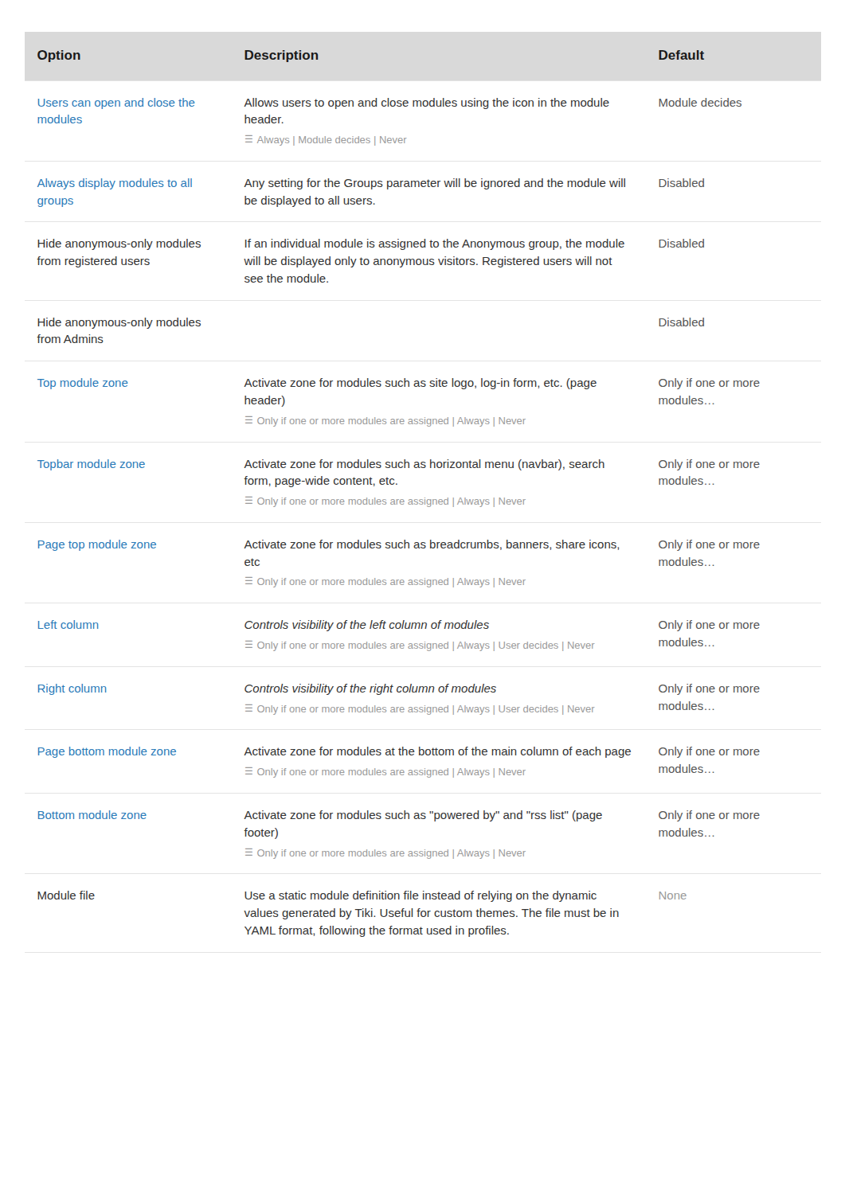| Option | Description | Default |
| --- | --- | --- |
| Users can open and close the modules | Allows users to open and close modules using the icon in the module header. ☰ Always / Module decides / Never | Module decides |
| Always display modules to all groups | Any setting for the Groups parameter will be ignored and the module will be displayed to all users. | Disabled |
| Hide anonymous-only modules from registered users | If an individual module is assigned to the Anonymous group, the module will be displayed only to anonymous visitors. Registered users will not see the module. | Disabled |
| Hide anonymous-only modules from Admins | | Disabled |
| Top module zone | Activate zone for modules such as site logo, log-in form, etc. (page header) ☰ Only if one or more modules are assigned / Always / Never | Only if one or more modules… |
| Topbar module zone | Activate zone for modules such as horizontal menu (navbar), search form, page-wide content, etc. ☰ Only if one or more modules are assigned / Always / Never | Only if one or more modules… |
| Page top module zone | Activate zone for modules such as breadcrumbs, banners, share icons, etc ☰ Only if one or more modules are assigned / Always / Never | Only if one or more modules… |
| Left column | Controls visibility of the left column of modules ☰ Only if one or more modules are assigned / Always / User decides / Never | Only if one or more modules… |
| Right column | Controls visibility of the right column of modules ☰ Only if one or more modules are assigned / Always / User decides / Never | Only if one or more modules… |
| Page bottom module zone | Activate zone for modules at the bottom of the main column of each page ☰ Only if one or more modules are assigned / Always / Never | Only if one or more modules… |
| Bottom module zone | Activate zone for modules such as "powered by" and "rss list" (page footer) ☰ Only if one or more modules are assigned / Always / Never | Only if one or more modules… |
| Module file | Use a static module definition file instead of relying on the dynamic values generated by Tiki. Useful for custom themes. The file must be in YAML format, following the format used in profiles. | None |